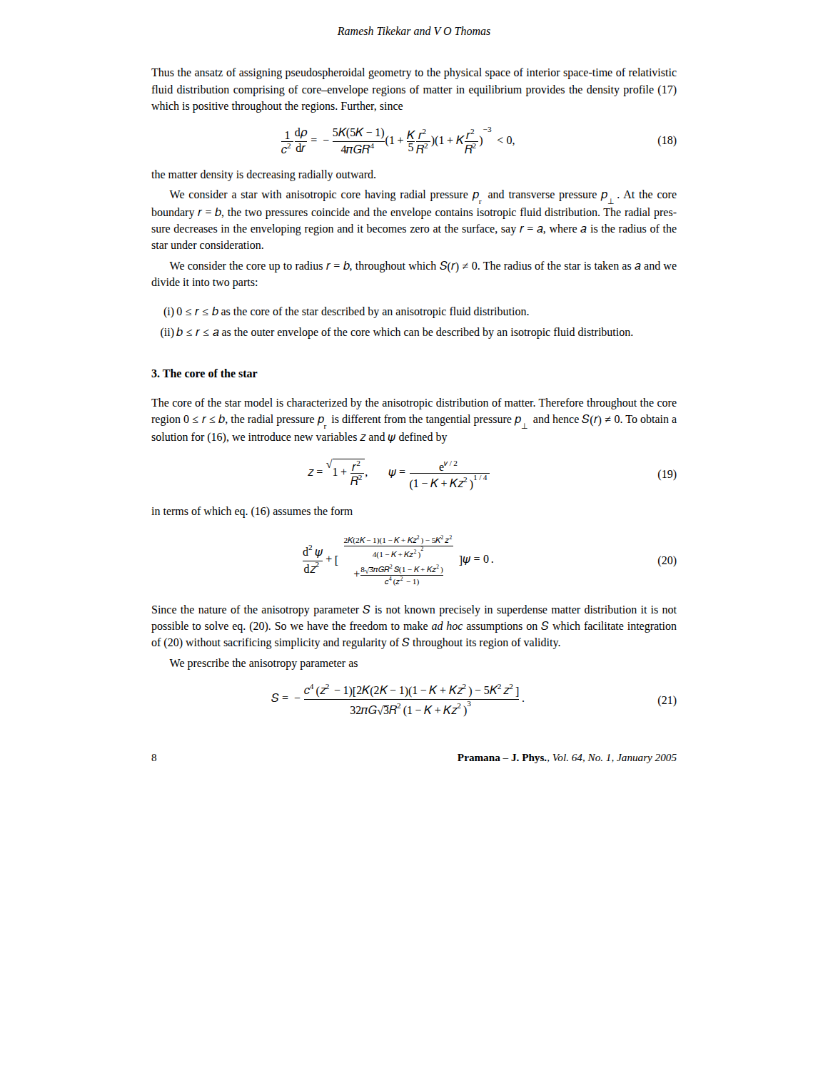Ramesh Tikekar and V O Thomas
Thus the ansatz of assigning pseudospheroidal geometry to the physical space of interior space-time of relativistic fluid distribution comprising of core–envelope regions of matter in equilibrium provides the density profile (17) which is positive throughout the regions. Further, since
1c2 dρdr = − 5K(5K−1) 4πGR4 ( 1+ K5 r2R2 ) ( 1+K r2R2 ) −3 <0,
(18)
the matter density is decreasing radially outward.
We consider a star with anisotropic core having radial pressure pr and transverse pressure p⊥. At the core boundary r=b, the two pressures coincide and the envelope contains isotropic fluid distribution. The radial pressure decreases in the enveloping region and it becomes zero at the surface, say r=a, where a is the radius of the star under consideration.
We consider the core up to radius r=b, throughout which S(r)≠0. The radius of the star is taken as a and we divide it into two parts:
(i) 0≤r≤b as the core of the star described by an anisotropic fluid distribution.
(ii) b≤r≤a as the outer envelope of the core which can be described by an isotropic fluid distribution.
3. The core of the star
The core of the star model is characterized by the anisotropic distribution of matter. Therefore throughout the core region 0≤r≤b, the radial pressure pr is different from the tangential pressure p⊥ and hence S(r)≠0. To obtain a solution for (16), we introduce new variables z and ψ defined by
z= 1+r2R2 , ψ= eν/2 (1−K+Kz2) 1/4
(19)
in terms of which eq. (16) assumes the form
d2ψ dz2 + [ 2K (2K−1) (1−K+Kz2) −5K2z2 4 (1−K+Kz2) 2 + 83πGR2S (1−K+Kz2) c4 (z2−1) ] ψ=0.
(20)
Since the nature of the anisotropy parameter S is not known precisely in superdense matter distribution it is not possible to solve eq. (20). So we have the freedom to make ad hoc assumptions on S which facilitate integration of (20) without sacrificing simplicity and regularity of S throughout its region of validity.
We prescribe the anisotropy parameter as
S=− c4 (z2−1) [ 2K (2K−1) (1−K+Kz2) −5K2z2 ] 32πG3R2 (1−K+Kz2) 3 .
(21)
8 Pramana – J. Phys., Vol. 64, No. 1, January 2005